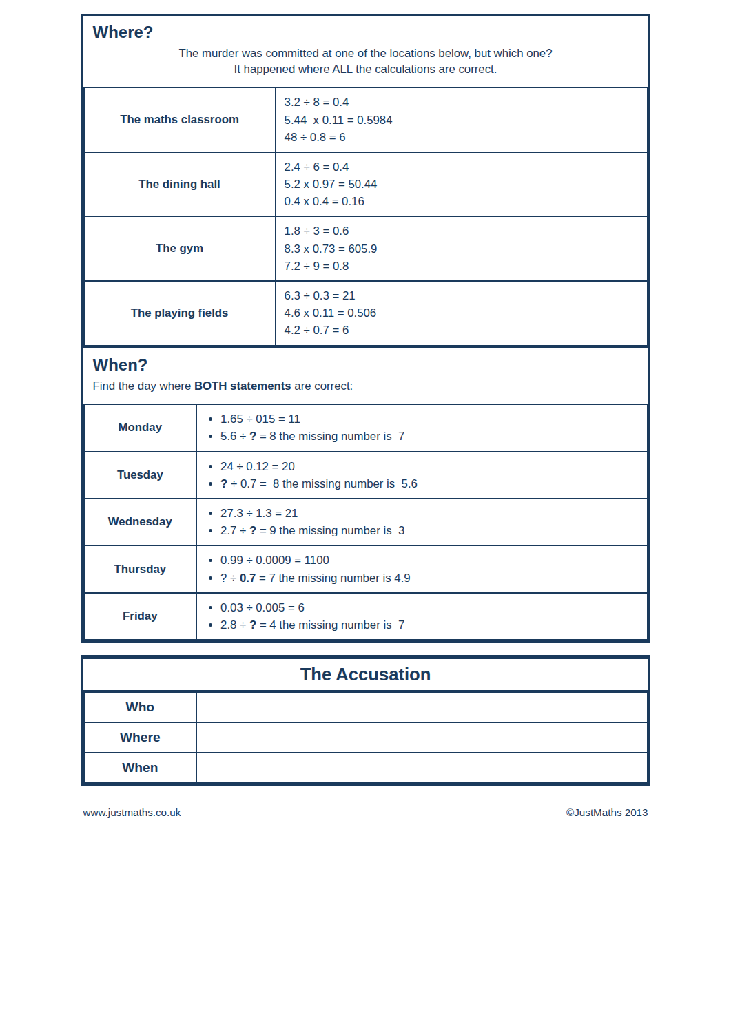Where?
The murder was committed at one of the locations below, but which one?
It happened where ALL the calculations are correct.
| The maths classroom | 3.2 ÷ 8 = 0.4 5.44 x 0.11 = 0.5984 48 ÷ 0.8 = 6 |
| The dining hall | 2.4 ÷ 6 = 0.4 5.2 x 0.97 = 50.44 0.4 x 0.4 = 0.16 |
| The gym | 1.8 ÷ 3 = 0.6 8.3 x 0.73 = 605.9 7.2 ÷ 9 = 0.8 |
| The playing fields | 6.3 ÷ 0.3 = 21 4.6 x 0.11 = 0.506 4.2 ÷ 0.7 = 6 |
When?
Find the day where BOTH statements are correct:
| Monday | 1.65 ÷ 015 = 11 5.6 ÷ ? = 8 the missing number is 7 |
| Tuesday | 24 ÷ 0.12 = 20 ? ÷ 0.7 = 8 the missing number is 5.6 |
| Wednesday | 27.3 ÷ 1.3 = 21 2.7 ÷ ? = 9 the missing number is 3 |
| Thursday | 0.99 ÷ 0.0009 = 1100 ? ÷ 0.7 = 7 the missing number is 4.9 |
| Friday | 0.03 ÷ 0.005 = 6 2.8 ÷ ? = 4 the missing number is 7 |
The Accusation
| Who | |
| Where | |
| When | |
www.justmaths.co.uk ©JustMaths 2013